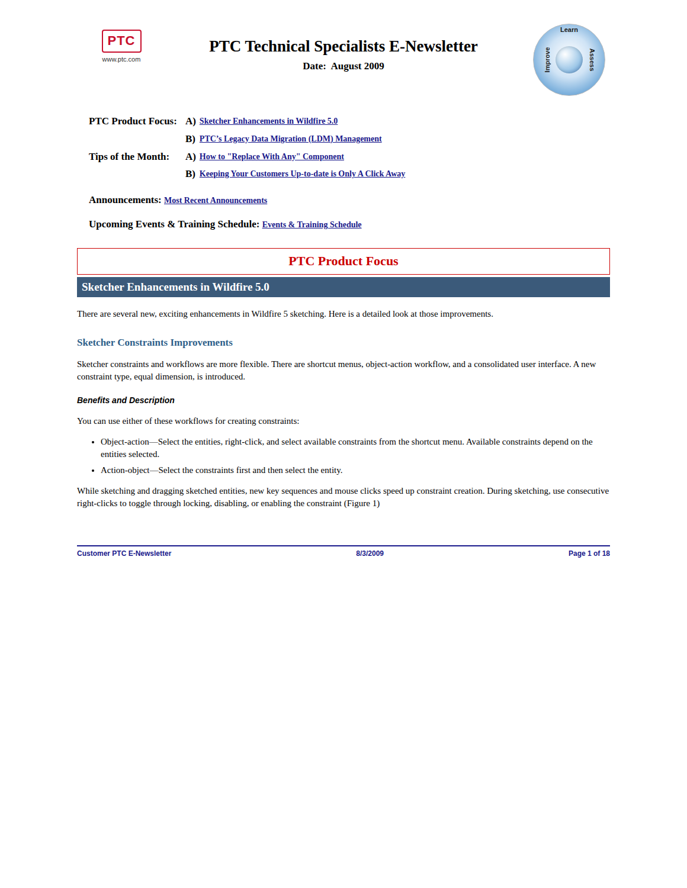PTC
www.ptc.com
PTC Technical Specialists E-Newsletter
Date: August 2009
Learn Assess Improve
| PTC Product Focus: | A) | Sketcher Enhancements in Wildfire 5.0 |
| | B) | PTC’s Legacy Data Migration (LDM) Management |
| Tips of the Month: | A) | How to "Replace With Any" Component |
| | B) | Keeping Your Customers Up-to-date is Only A Click Away |
Announcements: Most Recent Announcements
Upcoming Events & Training Schedule: Events & Training Schedule
PTC Product Focus
Sketcher Enhancements in Wildfire 5.0
There are several new, exciting enhancements in Wildfire 5 sketching. Here is a detailed look at those improvements.
Sketcher Constraints Improvements
Sketcher constraints and workflows are more flexible. There are shortcut menus, object-action workflow, and a consolidated user interface. A new constraint type, equal dimension, is introduced.
Benefits and Description
You can use either of these workflows for creating constraints:
Object-action—Select the entities, right-click, and select available constraints from the shortcut menu. Available constraints depend on the entities selected.
Action-object—Select the constraints first and then select the entity.
While sketching and dragging sketched entities, new key sequences and mouse clicks speed up constraint creation. During sketching, use consecutive right-clicks to toggle through locking, disabling, or enabling the constraint (Figure 1)
Customer PTC E-Newsletter 8/3/2009 Page 1 of 18